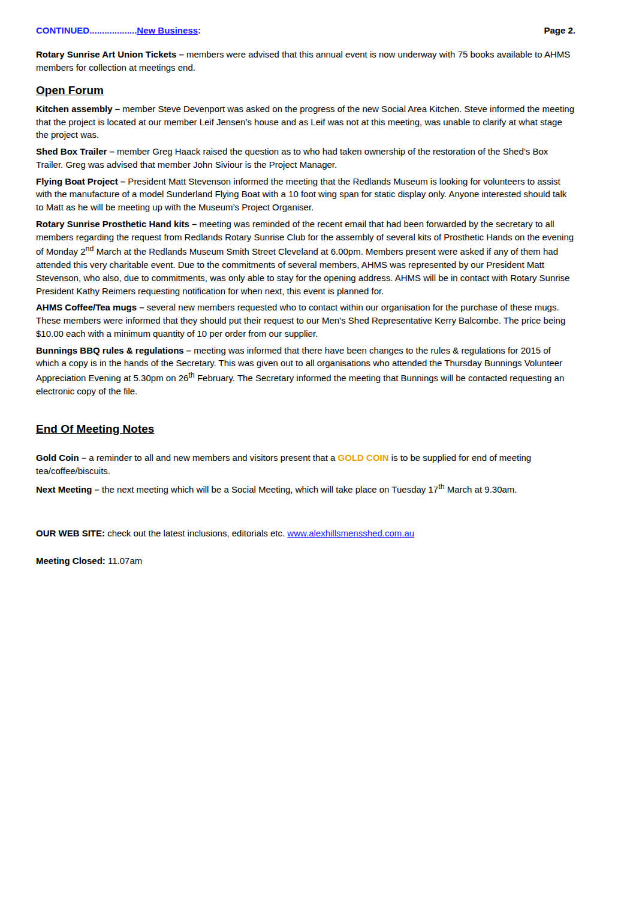CONTINUED...................New Business:
Page 2.
Rotary Sunrise Art Union Tickets – members were advised that this annual event is now underway with 75 books available to AHMS members for collection at meetings end.
Open Forum
Kitchen assembly – member Steve Devenport was asked on the progress of the new Social Area Kitchen. Steve informed the meeting that the project is located at our member Leif Jensen’s house and as Leif was not at this meeting, was unable to clarify at what stage the project was.
Shed Box Trailer – member Greg Haack raised the question as to who had taken ownership of the restoration of the Shed’s Box Trailer. Greg was advised that member John Siviour is the Project Manager.
Flying Boat Project – President Matt Stevenson informed the meeting that the Redlands Museum is looking for volunteers to assist with the manufacture of a model Sunderland Flying Boat with a 10 foot wing span for static display only. Anyone interested should talk to Matt as he will be meeting up with the Museum’s Project Organiser.
Rotary Sunrise Prosthetic Hand kits – meeting was reminded of the recent email that had been forwarded by the secretary to all members regarding the request from Redlands Rotary Sunrise Club for the assembly of several kits of Prosthetic Hands on the evening of Monday 2nd March at the Redlands Museum Smith Street Cleveland at 6.00pm. Members present were asked if any of them had attended this very charitable event. Due to the commitments of several members, AHMS was represented by our President Matt Stevenson, who also, due to commitments, was only able to stay for the opening address. AHMS will be in contact with Rotary Sunrise President Kathy Reimers requesting notification for when next, this event is planned for.
AHMS Coffee/Tea mugs – several new members requested who to contact within our organisation for the purchase of these mugs. These members were informed that they should put their request to our Men’s Shed Representative Kerry Balcombe. The price being $10.00 each with a minimum quantity of 10 per order from our supplier.
Bunnings BBQ rules & regulations – meeting was informed that there have been changes to the rules & regulations for 2015 of which a copy is in the hands of the Secretary. This was given out to all organisations who attended the Thursday Bunnings Volunteer Appreciation Evening at 5.30pm on 26th February. The Secretary informed the meeting that Bunnings will be contacted requesting an electronic copy of the file.
End Of Meeting Notes
Gold Coin – a reminder to all and new members and visitors present that a GOLD COIN is to be supplied for end of meeting tea/coffee/biscuits.
Next Meeting – the next meeting which will be a Social Meeting, which will take place on Tuesday 17th March at 9.30am.
OUR WEB SITE: check out the latest inclusions, editorials etc. www.alexhillsmensshed.com.au
Meeting Closed: 11.07am